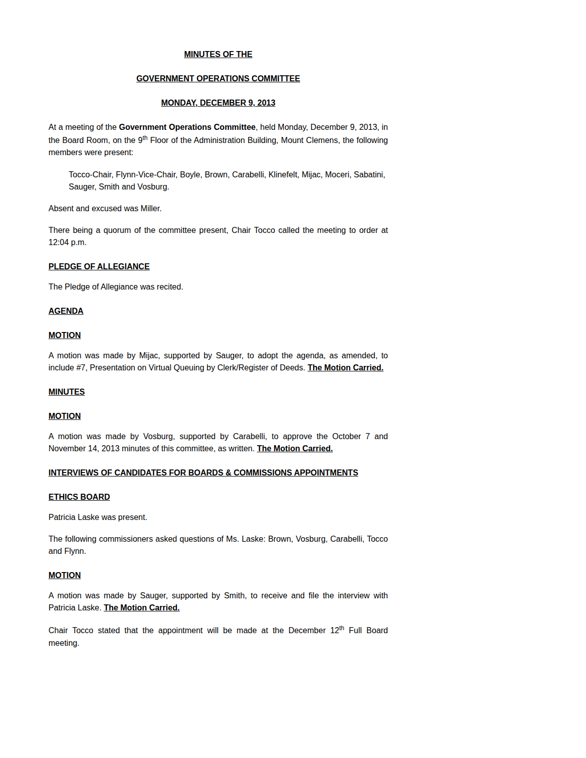MINUTES OF THE
GOVERNMENT OPERATIONS COMMITTEE
MONDAY, DECEMBER 9, 2013
At a meeting of the Government Operations Committee, held Monday, December 9, 2013, in the Board Room, on the 9th Floor of the Administration Building, Mount Clemens, the following members were present:
Tocco-Chair, Flynn-Vice-Chair, Boyle, Brown, Carabelli, Klinefelt, Mijac, Moceri, Sabatini, Sauger, Smith and Vosburg.
Absent and excused was Miller.
There being a quorum of the committee present, Chair Tocco called the meeting to order at 12:04 p.m.
PLEDGE OF ALLEGIANCE
The Pledge of Allegiance was recited.
AGENDA
MOTION
A motion was made by Mijac, supported by Sauger, to adopt the agenda, as amended, to include #7, Presentation on Virtual Queuing by Clerk/Register of Deeds. The Motion Carried.
MINUTES
MOTION
A motion was made by Vosburg, supported by Carabelli, to approve the October 7 and November 14, 2013 minutes of this committee, as written. The Motion Carried.
INTERVIEWS OF CANDIDATES FOR BOARDS & COMMISSIONS APPOINTMENTS
ETHICS BOARD
Patricia Laske was present.
The following commissioners asked questions of Ms. Laske: Brown, Vosburg, Carabelli, Tocco and Flynn.
MOTION
A motion was made by Sauger, supported by Smith, to receive and file the interview with Patricia Laske. The Motion Carried.
Chair Tocco stated that the appointment will be made at the December 12th Full Board meeting.